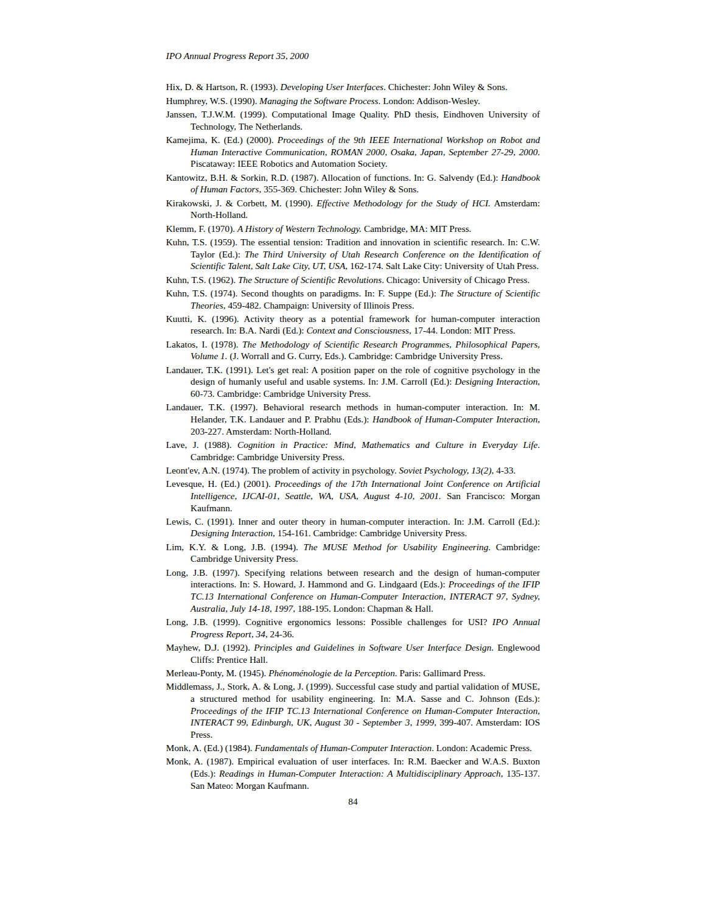IPO Annual Progress Report 35, 2000
Hix, D. & Hartson, R. (1993). Developing User Interfaces. Chichester: John Wiley & Sons.
Humphrey, W.S. (1990). Managing the Software Process. London: Addison-Wesley.
Janssen, T.J.W.M. (1999). Computational Image Quality. PhD thesis, Eindhoven University of Technology, The Netherlands.
Kamejima, K. (Ed.) (2000). Proceedings of the 9th IEEE International Workshop on Robot and Human Interactive Communication, ROMAN 2000, Osaka, Japan, September 27-29, 2000. Piscataway: IEEE Robotics and Automation Society.
Kantowitz, B.H. & Sorkin, R.D. (1987). Allocation of functions. In: G. Salvendy (Ed.): Handbook of Human Factors, 355-369. Chichester: John Wiley & Sons.
Kirakowski, J. & Corbett, M. (1990). Effective Methodology for the Study of HCI. Amsterdam: North-Holland.
Klemm, F. (1970). A History of Western Technology. Cambridge, MA: MIT Press.
Kuhn, T.S. (1959). The essential tension: Tradition and innovation in scientific research. In: C.W. Taylor (Ed.): The Third University of Utah Research Conference on the Identification of Scientific Talent, Salt Lake City, UT, USA, 162-174. Salt Lake City: University of Utah Press.
Kuhn, T.S. (1962). The Structure of Scientific Revolutions. Chicago: University of Chicago Press.
Kuhn, T.S. (1974). Second thoughts on paradigms. In: F. Suppe (Ed.): The Structure of Scientific Theories, 459-482. Champaign: University of Illinois Press.
Kuutti, K. (1996). Activity theory as a potential framework for human-computer interaction research. In: B.A. Nardi (Ed.): Context and Consciousness, 17-44. London: MIT Press.
Lakatos, I. (1978). The Methodology of Scientific Research Programmes, Philosophical Papers, Volume 1. (J. Worrall and G. Curry, Eds.). Cambridge: Cambridge University Press.
Landauer, T.K. (1991). Let's get real: A position paper on the role of cognitive psychology in the design of humanly useful and usable systems. In: J.M. Carroll (Ed.): Designing Interaction, 60-73. Cambridge: Cambridge University Press.
Landauer, T.K. (1997). Behavioral research methods in human-computer interaction. In: M. Helander, T.K. Landauer and P. Prabhu (Eds.): Handbook of Human-Computer Interaction, 203-227. Amsterdam: North-Holland.
Lave, J. (1988). Cognition in Practice: Mind, Mathematics and Culture in Everyday Life. Cambridge: Cambridge University Press.
Leont'ev, A.N. (1974). The problem of activity in psychology. Soviet Psychology, 13(2), 4-33.
Levesque, H. (Ed.) (2001). Proceedings of the 17th International Joint Conference on Artificial Intelligence, IJCAI-01, Seattle, WA, USA, August 4-10, 2001. San Francisco: Morgan Kaufmann.
Lewis, C. (1991). Inner and outer theory in human-computer interaction. In: J.M. Carroll (Ed.): Designing Interaction, 154-161. Cambridge: Cambridge University Press.
Lim, K.Y. & Long, J.B. (1994). The MUSE Method for Usability Engineering. Cambridge: Cambridge University Press.
Long, J.B. (1997). Specifying relations between research and the design of human-computer interactions. In: S. Howard, J. Hammond and G. Lindgaard (Eds.): Proceedings of the IFIP TC.13 International Conference on Human-Computer Interaction, INTERACT 97, Sydney, Australia, July 14-18, 1997, 188-195. London: Chapman & Hall.
Long, J.B. (1999). Cognitive ergonomics lessons: Possible challenges for USI? IPO Annual Progress Report, 34, 24-36.
Mayhew, D.J. (1992). Principles and Guidelines in Software User Interface Design. Englewood Cliffs: Prentice Hall.
Merleau-Ponty, M. (1945). Phénoménologie de la Perception. Paris: Gallimard Press.
Middlemass, J., Stork, A. & Long, J. (1999). Successful case study and partial validation of MUSE, a structured method for usability engineering. In: M.A. Sasse and C. Johnson (Eds.): Proceedings of the IFIP TC.13 International Conference on Human-Computer Interaction, INTERACT 99, Edinburgh, UK, August 30 - September 3, 1999, 399-407. Amsterdam: IOS Press.
Monk, A. (Ed.) (1984). Fundamentals of Human-Computer Interaction. London: Academic Press.
Monk, A. (1987). Empirical evaluation of user interfaces. In: R.M. Baecker and W.A.S. Buxton (Eds.): Readings in Human-Computer Interaction: A Multidisciplinary Approach, 135-137. San Mateo: Morgan Kaufmann.
84